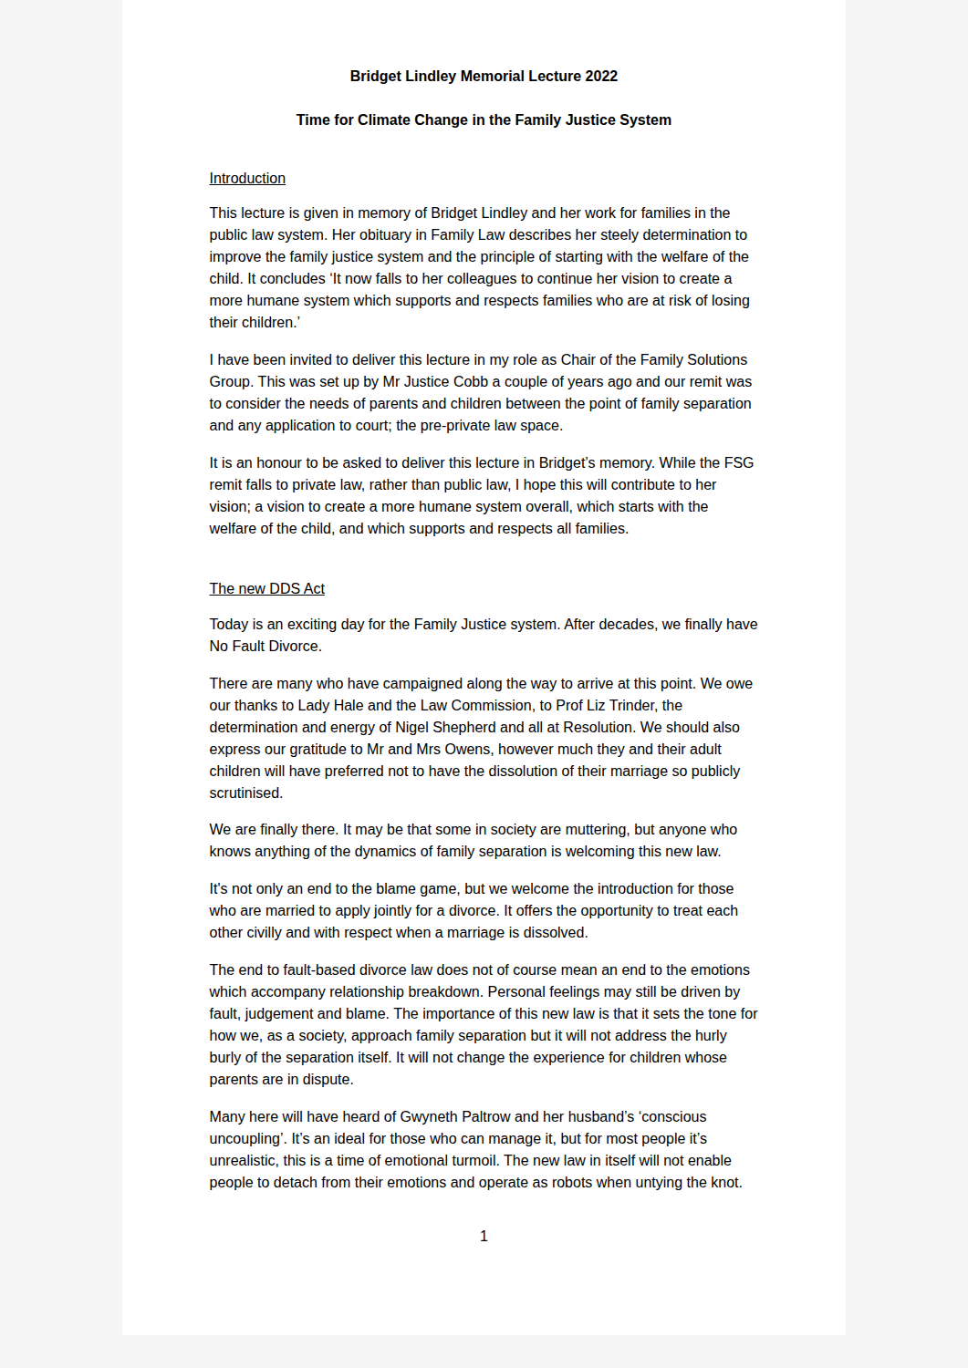Bridget Lindley Memorial Lecture 2022
Time for Climate Change in the Family Justice System
Introduction
This lecture is given in memory of Bridget Lindley and her work for families in the public law system. Her obituary in Family Law describes her steely determination to improve the family justice system and the principle of starting with the welfare of the child. It concludes ‘It now falls to her colleagues to continue her vision to create a more humane system which supports and respects families who are at risk of losing their children.’
I have been invited to deliver this lecture in my role as Chair of the Family Solutions Group. This was set up by Mr Justice Cobb a couple of years ago and our remit was to consider the needs of parents and children between the point of family separation and any application to court; the pre-private law space.
It is an honour to be asked to deliver this lecture in Bridget’s memory. While the FSG remit falls to private law, rather than public law, I hope this will contribute to her vision; a vision to create a more humane system overall, which starts with the welfare of the child, and which supports and respects all families.
The new DDS Act
Today is an exciting day for the Family Justice system. After decades, we finally have No Fault Divorce.
There are many who have campaigned along the way to arrive at this point. We owe our thanks to Lady Hale and the Law Commission, to Prof Liz Trinder, the determination and energy of Nigel Shepherd and all at Resolution. We should also express our gratitude to Mr and Mrs Owens, however much they and their adult children will have preferred not to have the dissolution of their marriage so publicly scrutinised.
We are finally there. It may be that some in society are muttering, but anyone who knows anything of the dynamics of family separation is welcoming this new law.
It's not only an end to the blame game, but we welcome the introduction for those who are married to apply jointly for a divorce. It offers the opportunity to treat each other civilly and with respect when a marriage is dissolved.
The end to fault-based divorce law does not of course mean an end to the emotions which accompany relationship breakdown. Personal feelings may still be driven by fault, judgement and blame. The importance of this new law is that it sets the tone for how we, as a society, approach family separation but it will not address the hurly burly of the separation itself. It will not change the experience for children whose parents are in dispute.
Many here will have heard of Gwyneth Paltrow and her husband’s ‘conscious uncoupling’. It’s an ideal for those who can manage it, but for most people it’s unrealistic, this is a time of emotional turmoil. The new law in itself will not enable people to detach from their emotions and operate as robots when untying the knot.
1